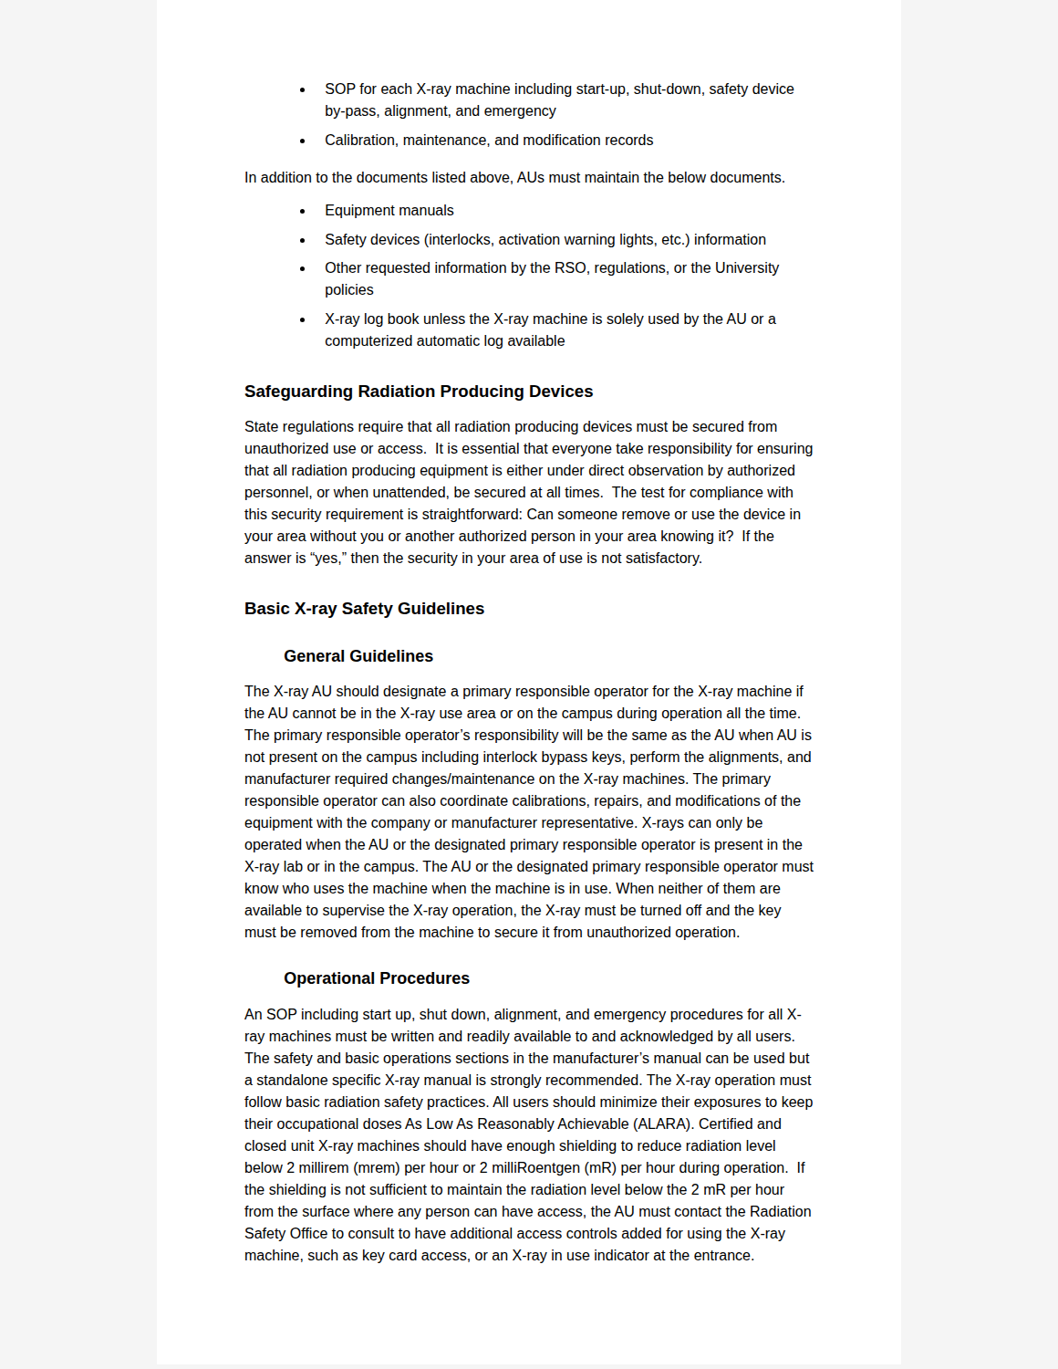SOP for each X-ray machine including start-up, shut-down, safety device by-pass, alignment, and emergency
Calibration, maintenance, and modification records
In addition to the documents listed above, AUs must maintain the below documents.
Equipment manuals
Safety devices (interlocks, activation warning lights, etc.) information
Other requested information by the RSO, regulations, or the University policies
X-ray log book unless the X-ray machine is solely used by the AU or a computerized automatic log available
Safeguarding Radiation Producing Devices
State regulations require that all radiation producing devices must be secured from unauthorized use or access. It is essential that everyone take responsibility for ensuring that all radiation producing equipment is either under direct observation by authorized personnel, or when unattended, be secured at all times. The test for compliance with this security requirement is straightforward: Can someone remove or use the device in your area without you or another authorized person in your area knowing it? If the answer is “yes,” then the security in your area of use is not satisfactory.
Basic X-ray Safety Guidelines
General Guidelines
The X-ray AU should designate a primary responsible operator for the X-ray machine if the AU cannot be in the X-ray use area or on the campus during operation all the time. The primary responsible operator’s responsibility will be the same as the AU when AU is not present on the campus including interlock bypass keys, perform the alignments, and manufacturer required changes/maintenance on the X-ray machines. The primary responsible operator can also coordinate calibrations, repairs, and modifications of the equipment with the company or manufacturer representative. X-rays can only be operated when the AU or the designated primary responsible operator is present in the X-ray lab or in the campus. The AU or the designated primary responsible operator must know who uses the machine when the machine is in use. When neither of them are available to supervise the X-ray operation, the X-ray must be turned off and the key must be removed from the machine to secure it from unauthorized operation.
Operational Procedures
An SOP including start up, shut down, alignment, and emergency procedures for all X-ray machines must be written and readily available to and acknowledged by all users. The safety and basic operations sections in the manufacturer’s manual can be used but a standalone specific X-ray manual is strongly recommended. The X-ray operation must follow basic radiation safety practices. All users should minimize their exposures to keep their occupational doses As Low As Reasonably Achievable (ALARA). Certified and closed unit X-ray machines should have enough shielding to reduce radiation level below 2 millirem (mrem) per hour or 2 milliRoentgen (mR) per hour during operation. If the shielding is not sufficient to maintain the radiation level below the 2 mR per hour from the surface where any person can have access, the AU must contact the Radiation Safety Office to consult to have additional access controls added for using the X-ray machine, such as key card access, or an X-ray in use indicator at the entrance.